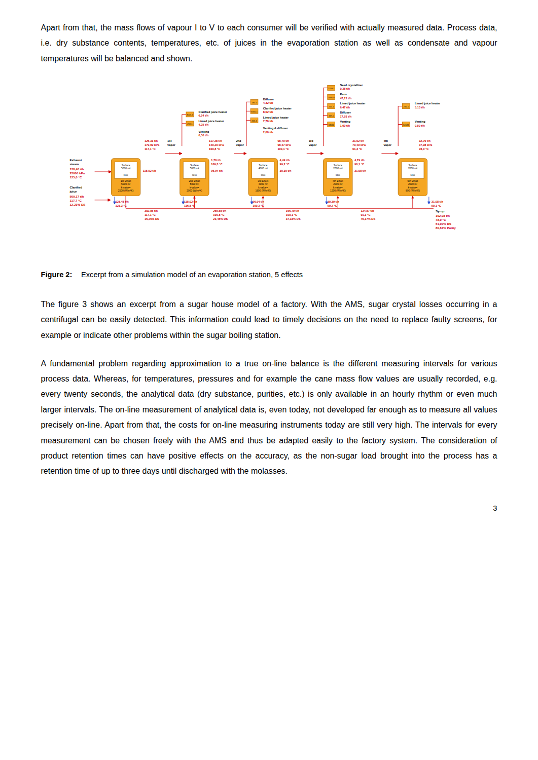Apart from that, the mass flows of vapour I to V to each consumer will be verified with actually measured data. Process data, i.e. dry substance contents, temperatures, etc. of juices in the evaporation station as well as condensate and vapour temperatures will be balanced and shown.
3005-1 Clarified juice heater 6,54 t/h 269-1 Limed juice heater 4,25 t/h Venting 0,50 t/h 195-0 Diffuser 4,32 t/h 3005-1 Clarified juice heater 8,02 t/h 255-1 Limed juice heater 7,76 t/h Venting & diffuser 2,00 t/h 2709-1 Seed crystallizer 0,38 t/h 1990-0 Pans 47,12 t/h 255-1 Limed juice heater 6,47 t/h 167-0 Diffuser 17,93 t/h 34562 Venting 1,00 t/h 245-1 Limed juice heater 5,13 t/h 34584 Venting 0,50 t/h 126,31 t/h 179,09 kPa 117,1 °C 1st vapor 117,28 t/h 140,20 kPa 109,8 °C 2nd vapor 98,79 t/h 98,47 kPa 100,1 °C 3rd vapor 31,92 t/h 70,49 kPa 91,3 °C 4th vapor 32,79 t/h 37,98 kPa 78,0 °C Exhaust steam 128,48 t/h 22000 kPa 125,0 °C Clarified juice 509,17 t/h 117,7 °C 12,23% DS Surface 5000 m² 3100 1st Effect 5000 m² k-value= 2500 (W/m²K) Surface 5000 m² 3200 2nd Effect 5000 m² k-value= 2000 (W/m²K) Surface 4000 m² 3300 3rd Effect 4000 m² k-value= 1600 (W/m²K) Surface 2000 m² 3400 4th Effect 2000 m² k-value= 1200 (W/m²K) Surface 2000 m² 3450 5th Effect 2000 m² k-value= 800 (W/m²K) 115,02 t/h 96,94 t/h 30,39 t/h 31,08 t/h 1,76 t/h 109,3 °C 4,49 t/h 99,2 °C 4,79 t/h 90,1 °C 128,48 t/h 123,3 °C 115,02 t/h 116,8 °C 96,94 t/h 109,3 °C 30,39 t/h 99,2 °C 31,08 t/h 90,1 °C 382,86 t/h 117,1 °C 16,26% DS 265,58 t/h 109,8 °C 23,45% DS 166,79 t/h 100,1 °C 37,33% DS 134,87 t/h 91,3 °C 46,17% DS Syrup 102,08 t/h 78,0 °C 61,00% DS 80,67% Purity
Figure 2: Excerpt from a simulation model of an evaporation station, 5 effects
The figure 3 shows an excerpt from a sugar house model of a factory. With the AMS, sugar crystal losses occurring in a centrifugal can be easily detected. This information could lead to timely decisions on the need to replace faulty screens, for example or indicate other problems within the sugar boiling station.
A fundamental problem regarding approximation to a true on-line balance is the different measuring intervals for various process data. Whereas, for temperatures, pressures and for example the cane mass flow values are usually recorded, e.g. every twenty seconds, the analytical data (dry substance, purities, etc.) is only available in an hourly rhythm or even much larger intervals. The on-line measurement of analytical data is, even today, not developed far enough as to measure all values precisely on-line. Apart from that, the costs for on-line measuring instruments today are still very high. The intervals for every measurement can be chosen freely with the AMS and thus be adapted easily to the factory system. The consideration of product retention times can have positive effects on the accuracy, as the non-sugar load brought into the process has a retention time of up to three days until discharged with the molasses.
3